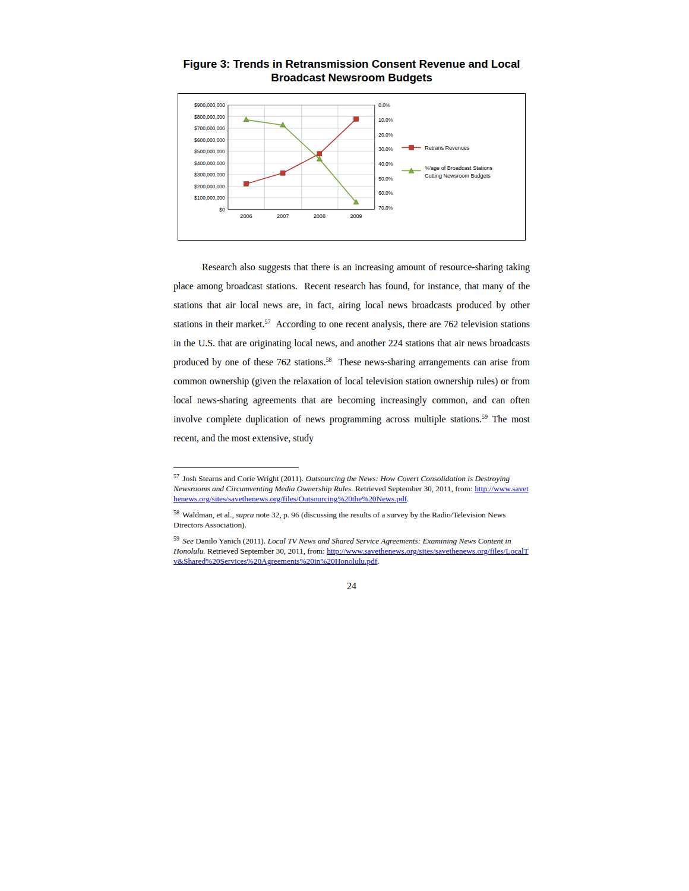Figure 3: Trends in Retransmission Consent Revenue and Local
Broadcast Newsroom Budgets
$900,000,000 $800,000,000 $700,000,000 $600,000,000 $500,000,000 $400,000,000 $300,000,000 $200,000,000 $100,000,000 $0 0.0% 10.0% 20.0% 30.0% 40.0% 50.0% 60.0% 70.0% 2006 2007 2008 2009 Retrans Revenues %'age of Broadcast Stations Cutting Newsroom Budgets
Research also suggests that there is an increasing amount of resource-sharing taking place among broadcast stations. Recent research has found, for instance, that many of the stations that air local news are, in fact, airing local news broadcasts produced by other stations in their market.57 According to one recent analysis, there are 762 television stations in the U.S. that are originating local news, and another 224 stations that air news broadcasts produced by one of these 762 stations.58 These news-sharing arrangements can arise from common ownership (given the relaxation of local television station ownership rules) or from local news-sharing agreements that are becoming increasingly common, and can often involve complete duplication of news programming across multiple stations.59 The most recent, and the most extensive, study
57 Josh Stearns and Corie Wright (2011). Outsourcing the News: How Covert Consolidation is Destroying Newsrooms and Circumventing Media Ownership Rules. Retrieved September 30, 2011, from: http://www.savethenews.org/sites/savethenews.org/files/Outsourcing%20the%20News.pdf.
58 Waldman, et al., supra note 32, p. 96 (discussing the results of a survey by the Radio/Television News Directors Association).
59 See Danilo Yanich (2011). Local TV News and Shared Service Agreements: Examining News Content in Honolulu. Retrieved September 30, 2011, from: http://www.savethenews.org/sites/savethenews.org/files/LocalTv&Shared%20Services%20Agreements%20in%20Honolulu.pdf.
24